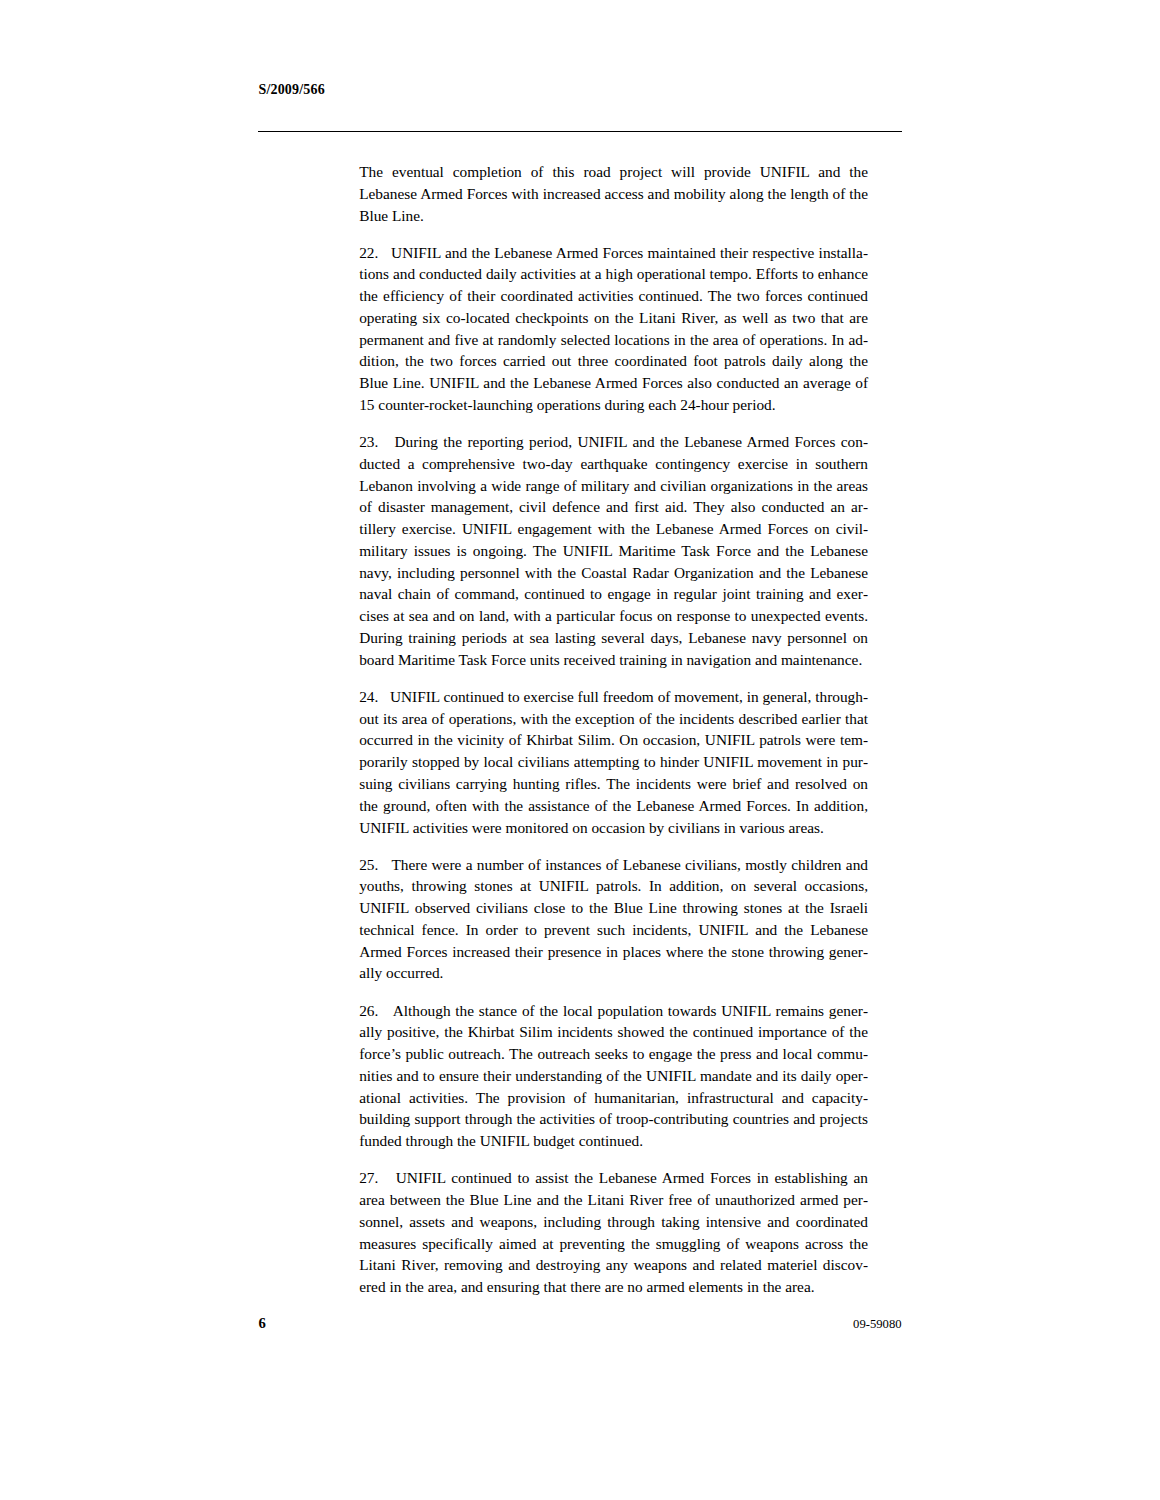S/2009/566
The eventual completion of this road project will provide UNIFIL and the Lebanese Armed Forces with increased access and mobility along the length of the Blue Line.
22. UNIFIL and the Lebanese Armed Forces maintained their respective installations and conducted daily activities at a high operational tempo. Efforts to enhance the efficiency of their coordinated activities continued. The two forces continued operating six co-located checkpoints on the Litani River, as well as two that are permanent and five at randomly selected locations in the area of operations. In addition, the two forces carried out three coordinated foot patrols daily along the Blue Line. UNIFIL and the Lebanese Armed Forces also conducted an average of 15 counter-rocket-launching operations during each 24-hour period.
23. During the reporting period, UNIFIL and the Lebanese Armed Forces conducted a comprehensive two-day earthquake contingency exercise in southern Lebanon involving a wide range of military and civilian organizations in the areas of disaster management, civil defence and first aid. They also conducted an artillery exercise. UNIFIL engagement with the Lebanese Armed Forces on civil-military issues is ongoing. The UNIFIL Maritime Task Force and the Lebanese navy, including personnel with the Coastal Radar Organization and the Lebanese naval chain of command, continued to engage in regular joint training and exercises at sea and on land, with a particular focus on response to unexpected events. During training periods at sea lasting several days, Lebanese navy personnel on board Maritime Task Force units received training in navigation and maintenance.
24. UNIFIL continued to exercise full freedom of movement, in general, throughout its area of operations, with the exception of the incidents described earlier that occurred in the vicinity of Khirbat Silim. On occasion, UNIFIL patrols were temporarily stopped by local civilians attempting to hinder UNIFIL movement in pursuing civilians carrying hunting rifles. The incidents were brief and resolved on the ground, often with the assistance of the Lebanese Armed Forces. In addition, UNIFIL activities were monitored on occasion by civilians in various areas.
25. There were a number of instances of Lebanese civilians, mostly children and youths, throwing stones at UNIFIL patrols. In addition, on several occasions, UNIFIL observed civilians close to the Blue Line throwing stones at the Israeli technical fence. In order to prevent such incidents, UNIFIL and the Lebanese Armed Forces increased their presence in places where the stone throwing generally occurred.
26. Although the stance of the local population towards UNIFIL remains generally positive, the Khirbat Silim incidents showed the continued importance of the force’s public outreach. The outreach seeks to engage the press and local communities and to ensure their understanding of the UNIFIL mandate and its daily operational activities. The provision of humanitarian, infrastructural and capacity-building support through the activities of troop-contributing countries and projects funded through the UNIFIL budget continued.
27. UNIFIL continued to assist the Lebanese Armed Forces in establishing an area between the Blue Line and the Litani River free of unauthorized armed personnel, assets and weapons, including through taking intensive and coordinated measures specifically aimed at preventing the smuggling of weapons across the Litani River, removing and destroying any weapons and related materiel discovered in the area, and ensuring that there are no armed elements in the area.
6 09-59080